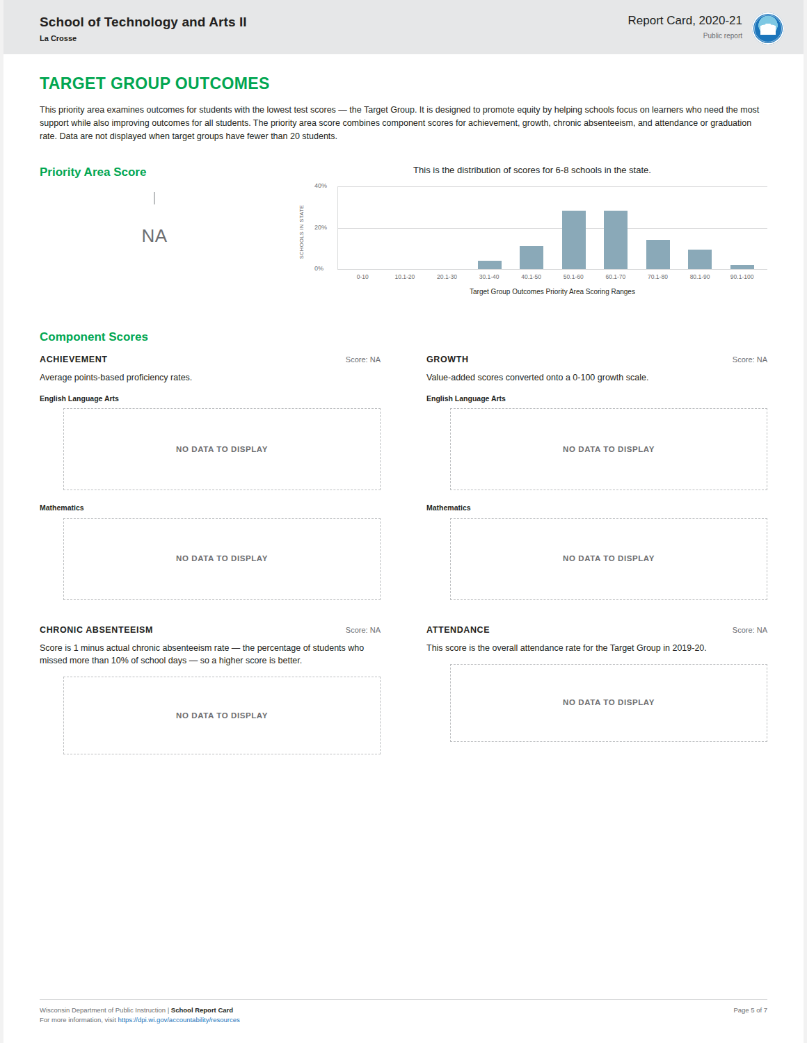School of Technology and Arts II
La Crosse
Report Card, 2020-21
Public report
TARGET GROUP OUTCOMES
This priority area examines outcomes for students with the lowest test scores — the Target Group. It is designed to promote equity by helping schools focus on learners who need the most support while also improving outcomes for all students. The priority area score combines component scores for achievement, growth, chronic absenteeism, and attendance or graduation rate. Data are not displayed when target groups have fewer than 20 students.
Priority Area Score
NA
This is the distribution of scores for 6-8 schools in the state.
SCHOOLS IN STATE 40% 20% 0%
0-10
10.1-20
20.1-30
30.1-40
40.1-50
50.1-60
60.1-70
70.1-80
80.1-90
90.1-100
Target Group Outcomes Priority Area Scoring Ranges
Component Scores
ACHIEVEMENT Score: NA
Average points-based proficiency rates.
English Language Arts
NO DATA TO DISPLAY
Mathematics
NO DATA TO DISPLAY
GROWTH Score: NA
Value-added scores converted onto a 0-100 growth scale.
English Language Arts
NO DATA TO DISPLAY
Mathematics
NO DATA TO DISPLAY
CHRONIC ABSENTEEISM Score: NA
Score is 1 minus actual chronic absenteeism rate — the percentage of students who missed more than 10% of school days — so a higher score is better.
NO DATA TO DISPLAY
ATTENDANCE Score: NA
This score is the overall attendance rate for the Target Group in 2019-20.
NO DATA TO DISPLAY
Wisconsin Department of Public Instruction | School Report Card
For more information, visit https://dpi.wi.gov/accountability/resources
Page 5 of 7